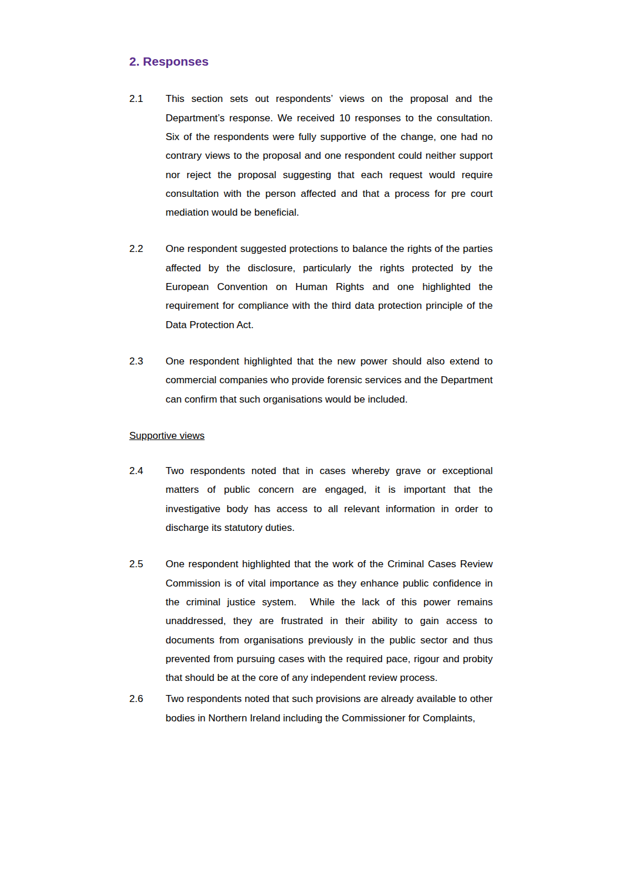2. Responses
2.1
This section sets out respondents’ views on the proposal and the Department’s response. We received 10 responses to the consultation. Six of the respondents were fully supportive of the change, one had no contrary views to the proposal and one respondent could neither support nor reject the proposal suggesting that each request would require consultation with the person affected and that a process for pre court mediation would be beneficial.
2.2
One respondent suggested protections to balance the rights of the parties affected by the disclosure, particularly the rights protected by the European Convention on Human Rights and one highlighted the requirement for compliance with the third data protection principle of the Data Protection Act.
2.3
One respondent highlighted that the new power should also extend to commercial companies who provide forensic services and the Department can confirm that such organisations would be included.
Supportive views
2.4
Two respondents noted that in cases whereby grave or exceptional matters of public concern are engaged, it is important that the investigative body has access to all relevant information in order to discharge its statutory duties.
2.5
One respondent highlighted that the work of the Criminal Cases Review Commission is of vital importance as they enhance public confidence in the criminal justice system. While the lack of this power remains unaddressed, they are frustrated in their ability to gain access to documents from organisations previously in the public sector and thus prevented from pursuing cases with the required pace, rigour and probity that should be at the core of any independent review process.
2.6
Two respondents noted that such provisions are already available to other bodies in Northern Ireland including the Commissioner for Complaints,